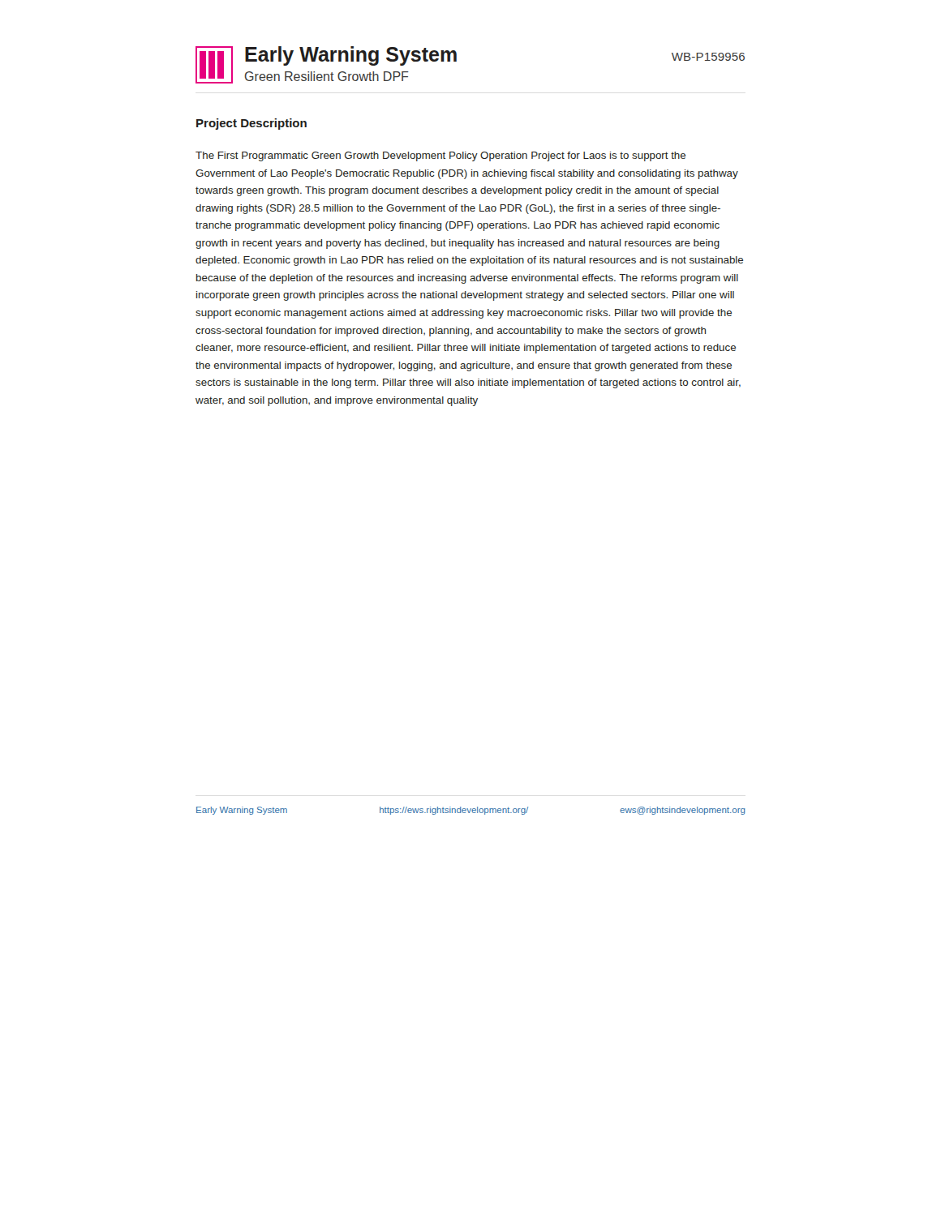Early Warning System
Green Resilient Growth DPF
WB-P159956
Project Description
The First Programmatic Green Growth Development Policy Operation Project for Laos is to support the Government of Lao People's Democratic Republic (PDR) in achieving fiscal stability and consolidating its pathway towards green growth. This program document describes a development policy credit in the amount of special drawing rights (SDR) 28.5 million to the Government of the Lao PDR (GoL), the first in a series of three single-tranche programmatic development policy financing (DPF) operations. Lao PDR has achieved rapid economic growth in recent years and poverty has declined, but inequality has increased and natural resources are being depleted. Economic growth in Lao PDR has relied on the exploitation of its natural resources and is not sustainable because of the depletion of the resources and increasing adverse environmental effects. The reforms program will incorporate green growth principles across the national development strategy and selected sectors. Pillar one will support economic management actions aimed at addressing key macroeconomic risks. Pillar two will provide the cross-sectoral foundation for improved direction, planning, and accountability to make the sectors of growth cleaner, more resource-efficient, and resilient. Pillar three will initiate implementation of targeted actions to reduce the environmental impacts of hydropower, logging, and agriculture, and ensure that growth generated from these sectors is sustainable in the long term. Pillar three will also initiate implementation of targeted actions to control air, water, and soil pollution, and improve environmental quality
Early Warning System
https://ews.rightsindevelopment.org/
ews@rightsindevelopment.org